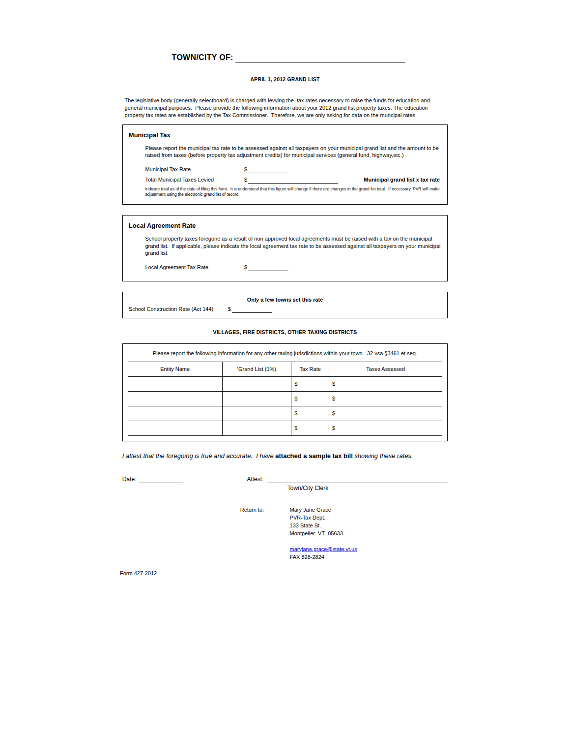TOWN/CITY OF:
APRIL 1, 2012 GRAND LIST
The legislative body (generally selectboard) is charged with levying the tax rates necessary to raise the funds for education and general municipal purposes. Please provide the following information about your 2012 grand list property taxes. The education property tax rates are established by the Tax Commissioner. Therefore, we are only asking for data on the muncipal rates.
Municipal Tax
Please report the municipal tax rate to be assessed against all taxpayers on your municipal grand list and the amount to be raised from taxes (before property tax adjustment credits) for municipal services (general fund, highway,etc.)
Municipal Tax Rate $
Total Municipal Taxes Levied $ Municipal grand list x tax rate
Indicate total as of the date of filing this form. It is understood that this figure will change if there are changes in the grand list total. If necessary, PVR will make adjustment using the electronic grand list of record.
Local Agreement Rate
School property taxes foregone as a result of non approved local agreements must be raised with a tax on the municipal grand list. If applicable, please indicate the local agreement tax rate to be assessed against all taxpayers on your municipal grand list.
Local Agreement Tax Rate $
Only a few towns set this rate
School Construction Rate (Act 144) $
VILLAGES, FIRE DISTRICTS, OTHER TAXING DISTRICTS
Please report the following information for any other taxing jurisdictions within your town. 32 vsa §3461 et seq.
| Entity Name | 'Grand List (1%) | Tax Rate | Taxes Assessed |
| --- | --- | --- | --- |
| | | $ | $ |
| | | $ | $ |
| | | $ | $ |
| | | $ | $ |
I attest that the foregoing is true and accurate. I have attached a sample tax bill showing these rates.
Date: Attest:
Town/City Clerk
Return to:
Mary Jane Grace
PVR-Tax Dept.
133 State St.
Montpelier VT 05633
maryjane.grace@state.vt.us
FAX 828-2824
Form 427-2012